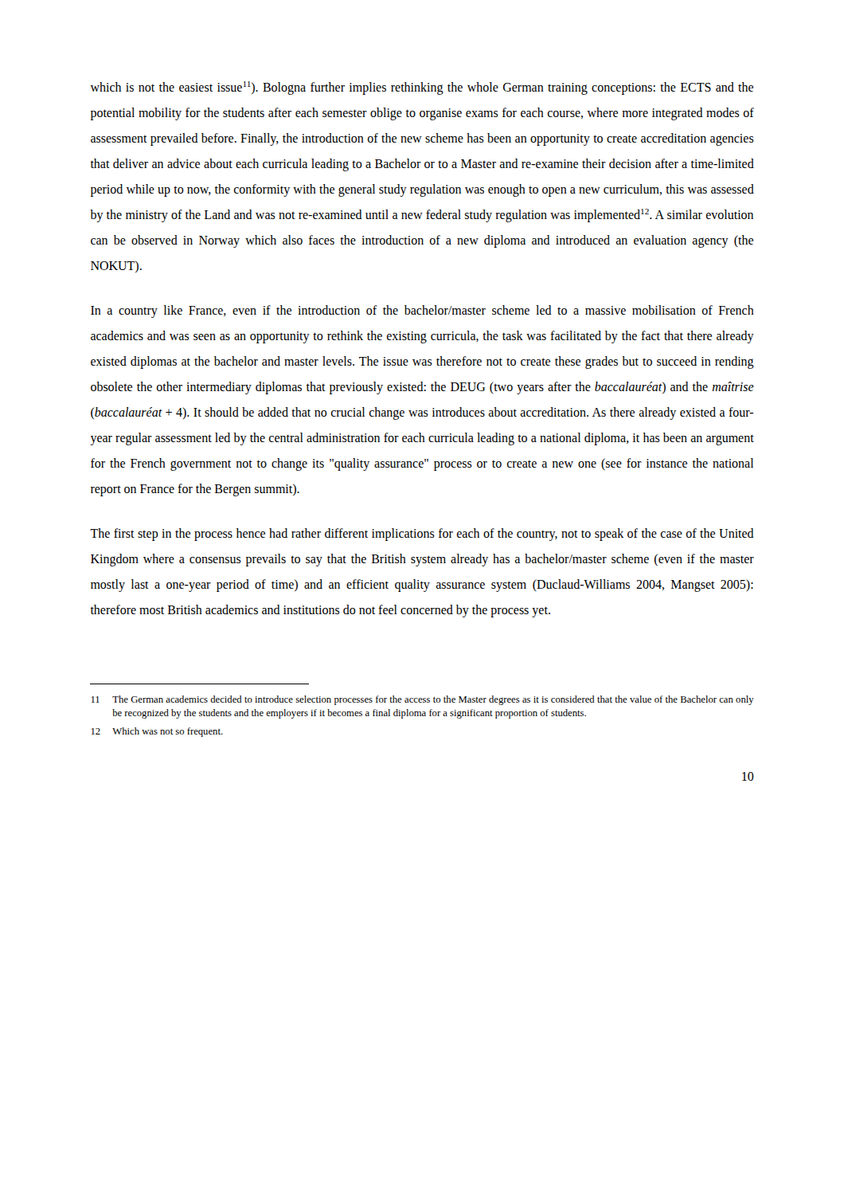which is not the easiest issue11). Bologna further implies rethinking the whole German training conceptions: the ECTS and the potential mobility for the students after each semester oblige to organise exams for each course, where more integrated modes of assessment prevailed before. Finally, the introduction of the new scheme has been an opportunity to create accreditation agencies that deliver an advice about each curricula leading to a Bachelor or to a Master and re-examine their decision after a time-limited period while up to now, the conformity with the general study regulation was enough to open a new curriculum, this was assessed by the ministry of the Land and was not re-examined until a new federal study regulation was implemented12. A similar evolution can be observed in Norway which also faces the introduction of a new diploma and introduced an evaluation agency (the NOKUT).
In a country like France, even if the introduction of the bachelor/master scheme led to a massive mobilisation of French academics and was seen as an opportunity to rethink the existing curricula, the task was facilitated by the fact that there already existed diplomas at the bachelor and master levels. The issue was therefore not to create these grades but to succeed in rending obsolete the other intermediary diplomas that previously existed: the DEUG (two years after the baccalauréat) and the maîtrise (baccalauréat + 4). It should be added that no crucial change was introduces about accreditation. As there already existed a four-year regular assessment led by the central administration for each curricula leading to a national diploma, it has been an argument for the French government not to change its "quality assurance" process or to create a new one (see for instance the national report on France for the Bergen summit).
The first step in the process hence had rather different implications for each of the country, not to speak of the case of the United Kingdom where a consensus prevails to say that the British system already has a bachelor/master scheme (even if the master mostly last a one-year period of time) and an efficient quality assurance system (Duclaud-Williams 2004, Mangset 2005): therefore most British academics and institutions do not feel concerned by the process yet.
11 The German academics decided to introduce selection processes for the access to the Master degrees as it is considered that the value of the Bachelor can only be recognized by the students and the employers if it becomes a final diploma for a significant proportion of students.
12 Which was not so frequent.
10